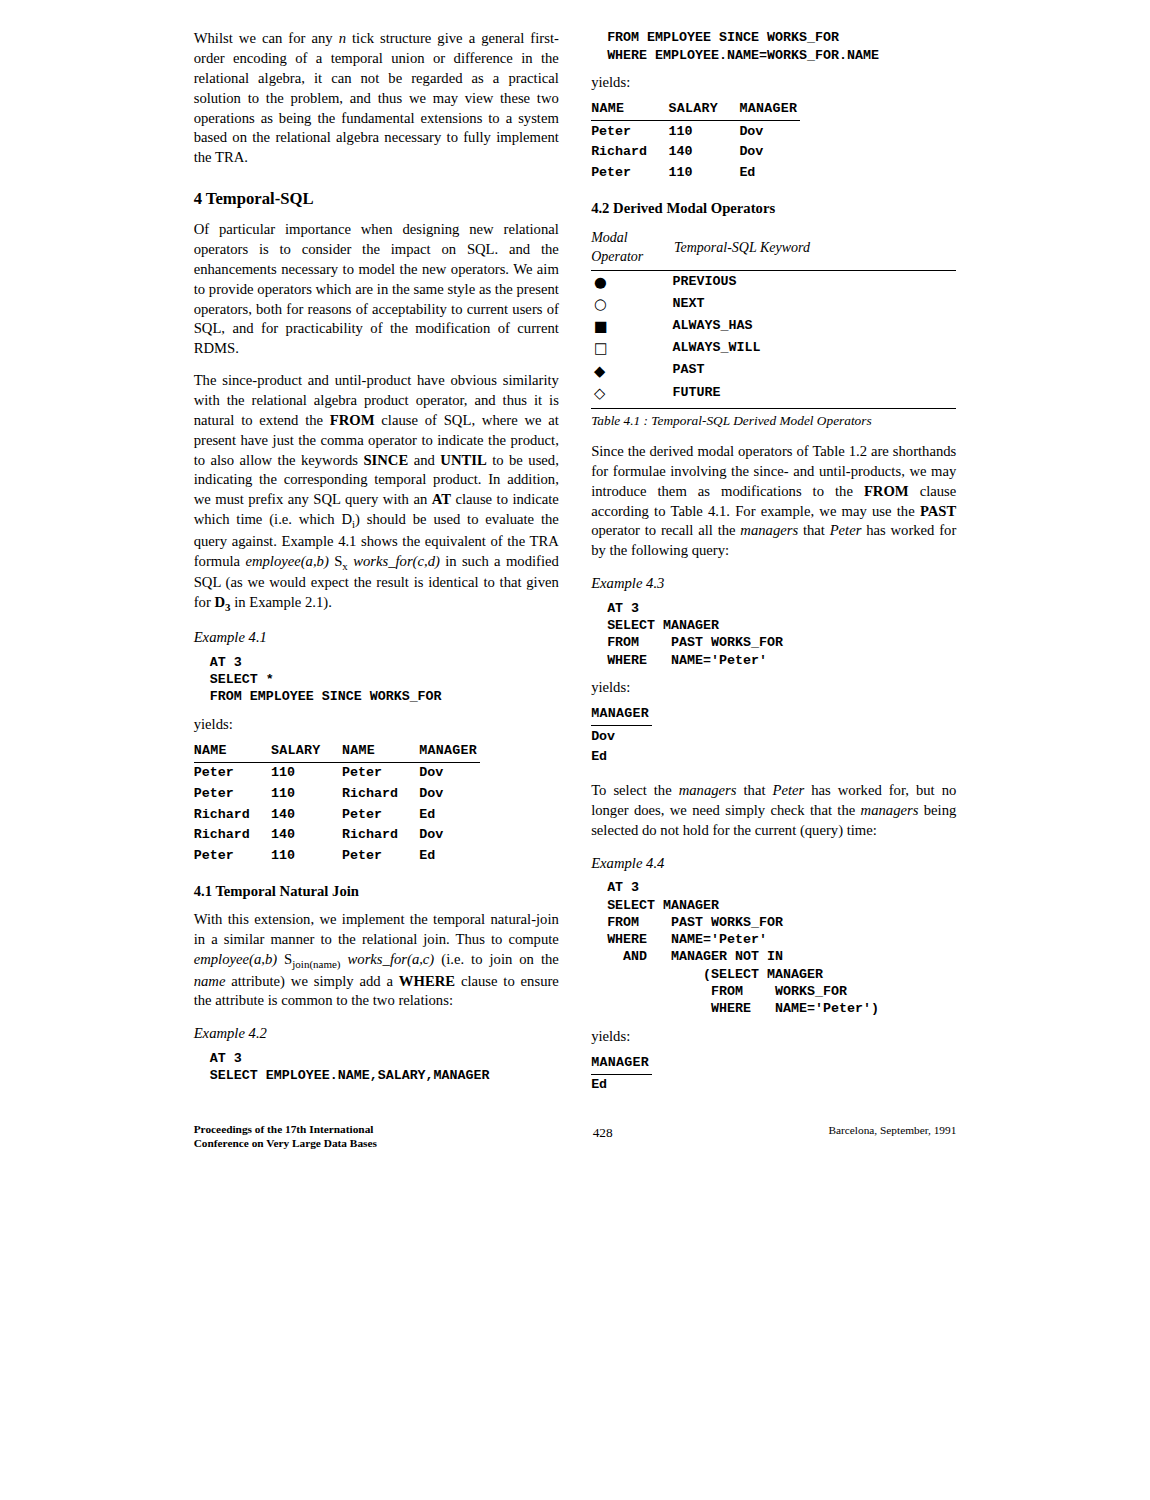Whilst we can for any n tick structure give a general first-order encoding of a temporal union or difference in the relational algebra, it can not be regarded as a practical solution to the problem, and thus we may view these two operations as being the fundamental extensions to a system based on the relational algebra necessary to fully implement the TRA.
4 Temporal-SQL
Of particular importance when designing new relational operators is to consider the impact on SQL. and the enhancements necessary to model the new operators. We aim to provide operators which are in the same style as the present operators, both for reasons of acceptability to current users of SQL, and for practicability of the modification of current RDMS.
The since-product and until-product have obvious similarity with the relational algebra product operator, and thus it is natural to extend the FROM clause of SQL, where we at present have just the comma operator to indicate the product, to also allow the keywords SINCE and UNTIL to be used, indicating the corresponding temporal product. In addition, we must prefix any SQL query with an AT clause to indicate which time (i.e. which Di) should be used to evaluate the query against. Example 4.1 shows the equivalent of the TRA formula employee(a,b) Sx works_for(c,d) in such a modified SQL (as we would expect the result is identical to that given for D3 in Example 2.1).
Example 4.1
AT 3
SELECT *
FROM EMPLOYEE SINCE WORKS_FOR
yields:
| NAME | SALARY | NAME | MANAGER |
| --- | --- | --- | --- |
| Peter | 110 | Peter | Dov |
| Peter | 110 | Richard | Dov |
| Richard | 140 | Peter | Ed |
| Richard | 140 | Richard | Dov |
| Peter | 110 | Peter | Ed |
4.1 Temporal Natural Join
With this extension, we implement the temporal natural-join in a similar manner to the relational join. Thus to compute employee(a,b) Sjoin(name) works_for(a,c) (i.e. to join on the name attribute) we simply add a WHERE clause to ensure the attribute is common to the two relations:
Example 4.2
AT 3
SELECT EMPLOYEE.NAME,SALARY,MANAGER
FROM EMPLOYEE SINCE WORKS_FOR
WHERE EMPLOYEE.NAME=WORKS_FOR.NAME
yields:
| NAME | SALARY | MANAGER |
| --- | --- | --- |
| Peter | 110 | Dov |
| Richard | 140 | Dov |
| Peter | 110 | Ed |
4.2 Derived Modal Operators
| Modal Operator | Temporal-SQL Keyword |
| --- | --- |
| ● | PREVIOUS |
| ○ | NEXT |
| ■ | ALWAYS_HAS |
| □ | ALWAYS_WILL |
| ◆ | PAST |
| ◇ | FUTURE |
Table 4.1 : Temporal-SQL Derived Model Operators
Since the derived modal operators of Table 1.2 are shorthands for formulae involving the since- and until-products, we may introduce them as modifications to the FROM clause according to Table 4.1. For example, we may use the PAST operator to recall all the managers that Peter has worked for by the following query:
Example 4.3
AT 3
SELECT MANAGER
FROM    PAST WORKS_FOR
WHERE   NAME='Peter'
yields:
| MANAGER |
| --- |
| Dov |
| Ed |
To select the managers that Peter has worked for, but no longer does, we need simply check that the managers being selected do not hold for the current (query) time:
Example 4.4
AT 3
SELECT MANAGER
FROM    PAST WORKS_FOR
WHERE   NAME='Peter'
  AND   MANAGER NOT IN
            (SELECT MANAGER
             FROM    WORKS_FOR
             WHERE   NAME='Peter')
yields:
| MANAGER |
| --- |
| Ed |
Proceedings of the 17th International
Conference on Very Large Data Bases
428
Barcelona, September, 1991